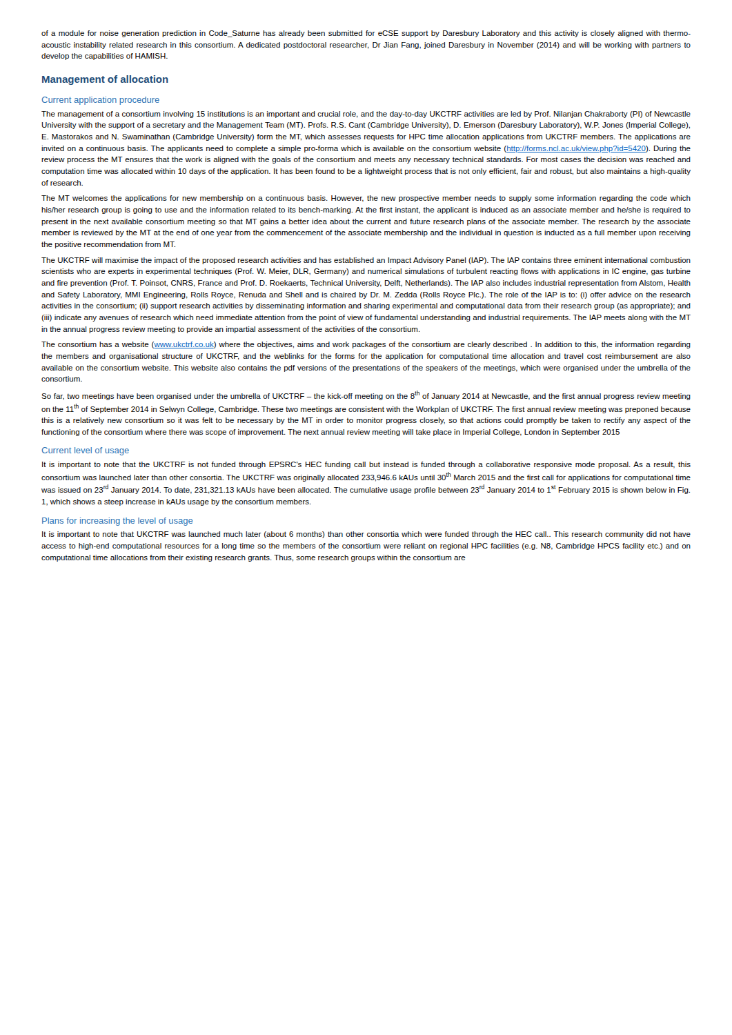of a module for noise generation prediction in Code_Saturne has already been submitted for eCSE support by Daresbury Laboratory and this activity is closely aligned with thermo-acoustic instability related research in this consortium. A dedicated postdoctoral researcher, Dr Jian Fang, joined Daresbury in November (2014) and will be working with partners to develop the capabilities of HAMISH.
Management of allocation
Current application procedure
The management of a consortium involving 15 institutions is an important and crucial role, and the day-to-day UKCTRF activities are led by Prof. Nilanjan Chakraborty (PI) of Newcastle University with the support of a secretary and the Management Team (MT). Profs. R.S. Cant (Cambridge University), D. Emerson (Daresbury Laboratory), W.P. Jones (Imperial College), E. Mastorakos and N. Swaminathan (Cambridge University) form the MT, which assesses requests for HPC time allocation applications from UKCTRF members. The applications are invited on a continuous basis. The applicants need to complete a simple pro-forma which is available on the consortium website (http://forms.ncl.ac.uk/view.php?id=5420). During the review process the MT ensures that the work is aligned with the goals of the consortium and meets any necessary technical standards. For most cases the decision was reached and computation time was allocated within 10 days of the application. It has been found to be a lightweight process that is not only efficient, fair and robust, but also maintains a high-quality of research.
The MT welcomes the applications for new membership on a continuous basis. However, the new prospective member needs to supply some information regarding the code which his/her research group is going to use and the information related to its bench-marking. At the first instant, the applicant is induced as an associate member and he/she is required to present in the next available consortium meeting so that MT gains a better idea about the current and future research plans of the associate member. The research by the associate member is reviewed by the MT at the end of one year from the commencement of the associate membership and the individual in question is inducted as a full member upon receiving the positive recommendation from MT.
The UKCTRF will maximise the impact of the proposed research activities and has established an Impact Advisory Panel (IAP). The IAP contains three eminent international combustion scientists who are experts in experimental techniques (Prof. W. Meier, DLR, Germany) and numerical simulations of turbulent reacting flows with applications in IC engine, gas turbine and fire prevention (Prof. T. Poinsot, CNRS, France and Prof. D. Roekaerts, Technical University, Delft, Netherlands). The IAP also includes industrial representation from Alstom, Health and Safety Laboratory, MMI Engineering, Rolls Royce, Renuda and Shell and is chaired by Dr. M. Zedda (Rolls Royce Plc.). The role of the IAP is to: (i) offer advice on the research activities in the consortium; (ii) support research activities by disseminating information and sharing experimental and computational data from their research group (as appropriate); and (iii) indicate any avenues of research which need immediate attention from the point of view of fundamental understanding and industrial requirements. The IAP meets along with the MT in the annual progress review meeting to provide an impartial assessment of the activities of the consortium.
The consortium has a website (www.ukctrf.co.uk) where the objectives, aims and work packages of the consortium are clearly described . In addition to this, the information regarding the members and organisational structure of UKCTRF, and the weblinks for the forms for the application for computational time allocation and travel cost reimbursement are also available on the consortium website. This website also contains the pdf versions of the presentations of the speakers of the meetings, which were organised under the umbrella of the consortium.
So far, two meetings have been organised under the umbrella of UKCTRF – the kick-off meeting on the 8th of January 2014 at Newcastle, and the first annual progress review meeting on the 11th of September 2014 in Selwyn College, Cambridge. These two meetings are consistent with the Workplan of UKCTRF. The first annual review meeting was preponed because this is a relatively new consortium so it was felt to be necessary by the MT in order to monitor progress closely, so that actions could promptly be taken to rectify any aspect of the functioning of the consortium where there was scope of improvement. The next annual review meeting will take place in Imperial College, London in September 2015
Current level of usage
It is important to note that the UKCTRF is not funded through EPSRC's HEC funding call but instead is funded through a collaborative responsive mode proposal. As a result, this consortium was launched later than other consortia. The UKCTRF was originally allocated 233,946.6 kAUs until 30th March 2015 and the first call for applications for computational time was issued on 23rd January 2014. To date, 231,321.13 kAUs have been allocated. The cumulative usage profile between 23rd January 2014 to 1st February 2015 is shown below in Fig. 1, which shows a steep increase in kAUs usage by the consortium members.
Plans for increasing the level of usage
It is important to note that UKCTRF was launched much later (about 6 months) than other consortia which were funded through the HEC call.. This research community did not have access to high-end computational resources for a long time so the members of the consortium were reliant on regional HPC facilities (e.g. N8, Cambridge HPCS facility etc.) and on computational time allocations from their existing research grants. Thus, some research groups within the consortium are